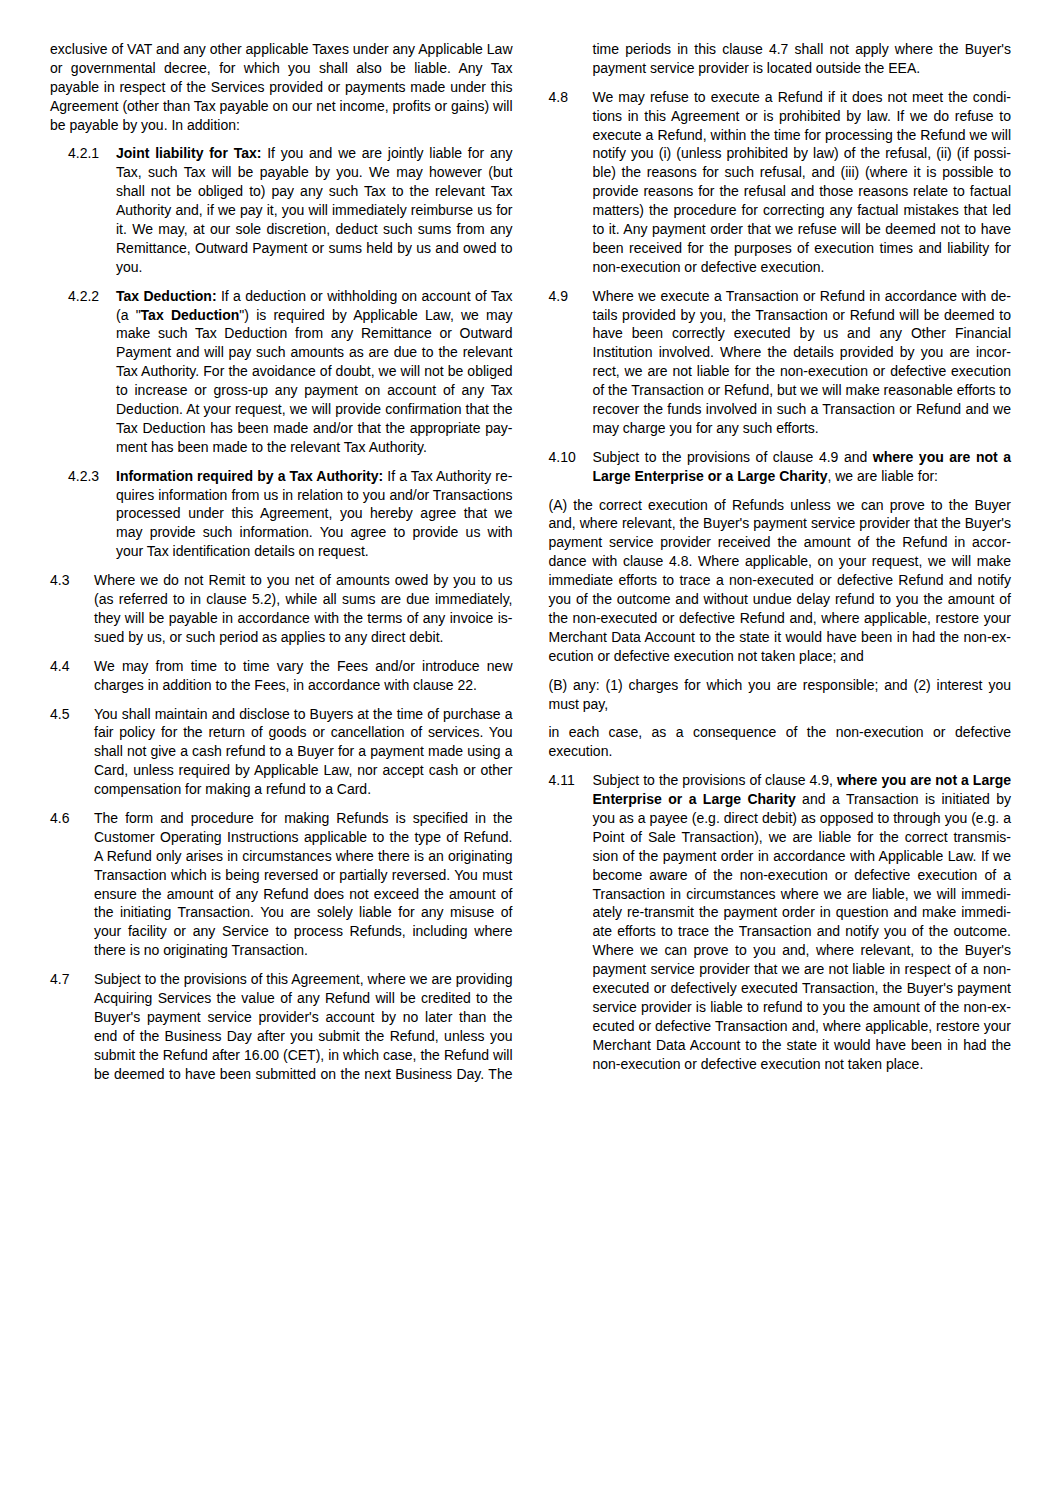exclusive of VAT and any other applicable Taxes under any Applicable Law or governmental decree, for which you shall also be liable. Any Tax payable in respect of the Services provided or payments made under this Agreement (other than Tax payable on our net income, profits or gains) will be payable by you. In addition:
4.2.1
Joint liability for Tax: If you and we are jointly liable for any Tax, such Tax will be payable by you. We may however (but shall not be obliged to) pay any such Tax to the relevant Tax Authority and, if we pay it, you will immediately reimburse us for it. We may, at our sole discretion, deduct such sums from any Remittance, Outward Payment or sums held by us and owed to you.
4.2.2
Tax Deduction: If a deduction or withholding on account of Tax (a "Tax Deduction") is required by Applicable Law, we may make such Tax Deduction from any Remittance or Outward Payment and will pay such amounts as are due to the relevant Tax Authority. For the avoidance of doubt, we will not be obliged to increase or gross-up any payment on account of any Tax Deduction. At your request, we will provide confirmation that the Tax Deduction has been made and/or that the appropriate payment has been made to the relevant Tax Authority.
4.2.3
Information required by a Tax Authority: If a Tax Authority requires information from us in relation to you and/or Transactions processed under this Agreement, you hereby agree that we may provide such information. You agree to provide us with your Tax identification details on request.
4.3
Where we do not Remit to you net of amounts owed by you to us (as referred to in clause 5.2), while all sums are due immediately, they will be payable in accordance with the terms of any invoice issued by us, or such period as applies to any direct debit.
4.4
We may from time to time vary the Fees and/or introduce new charges in addition to the Fees, in accordance with clause 22.
4.5
You shall maintain and disclose to Buyers at the time of purchase a fair policy for the return of goods or cancellation of services. You shall not give a cash refund to a Buyer for a payment made using a Card, unless required by Applicable Law, nor accept cash or other compensation for making a refund to a Card.
4.6
The form and procedure for making Refunds is specified in the Customer Operating Instructions applicable to the type of Refund. A Refund only arises in circumstances where there is an originating Transaction which is being reversed or partially reversed. You must ensure the amount of any Refund does not exceed the amount of the initiating Transaction. You are solely liable for any misuse of your facility or any Service to process Refunds, including where there is no originating Transaction.
4.7
Subject to the provisions of this Agreement, where we are providing Acquiring Services the value of any Refund will be credited to the Buyer's payment service provider's account by no later than the end of the Business Day after you submit the Refund, unless you submit the Refund after 16.00 (CET), in which case, the Refund will be deemed to have been submitted on the next Business Day. The time periods in this clause 4.7 shall not apply where the Buyer's payment service provider is located outside the EEA.
4.8
We may refuse to execute a Refund if it does not meet the conditions in this Agreement or is prohibited by law. If we do refuse to execute a Refund, within the time for processing the Refund we will notify you (i) (unless prohibited by law) of the refusal, (ii) (if possible) the reasons for such refusal, and (iii) (where it is possible to provide reasons for the refusal and those reasons relate to factual matters) the procedure for correcting any factual mistakes that led to it. Any payment order that we refuse will be deemed not to have been received for the purposes of execution times and liability for non-execution or defective execution.
4.9
Where we execute a Transaction or Refund in accordance with details provided by you, the Transaction or Refund will be deemed to have been correctly executed by us and any Other Financial Institution involved. Where the details provided by you are incorrect, we are not liable for the non-execution or defective execution of the Transaction or Refund, but we will make reasonable efforts to recover the funds involved in such a Transaction or Refund and we may charge you for any such efforts.
4.10
Subject to the provisions of clause 4.9 and where you are not a Large Enterprise or a Large Charity, we are liable for:
(A) the correct execution of Refunds unless we can prove to the Buyer and, where relevant, the Buyer's payment service provider that the Buyer's payment service provider received the amount of the Refund in accordance with clause 4.8. Where applicable, on your request, we will make immediate efforts to trace a non-executed or defective Refund and notify you of the outcome and without undue delay refund to you the amount of the non-executed or defective Refund and, where applicable, restore your Merchant Data Account to the state it would have been in had the non-execution or defective execution not taken place; and
(B) any: (1) charges for which you are responsible; and (2) interest you must pay,
in each case, as a consequence of the non-execution or defective execution.
4.11
Subject to the provisions of clause 4.9, where you are not a Large Enterprise or a Large Charity and a Transaction is initiated by you as a payee (e.g. direct debit) as opposed to through you (e.g. a Point of Sale Transaction), we are liable for the correct transmission of the payment order in accordance with Applicable Law. If we become aware of the non-execution or defective execution of a Transaction in circumstances where we are liable, we will immediately re-transmit the payment order in question and make immediate efforts to trace the Transaction and notify you of the outcome. Where we can prove to you and, where relevant, to the Buyer's payment service provider that we are not liable in respect of a non-executed or defectively executed Transaction, the Buyer's payment service provider is liable to refund to you the amount of the non-executed or defective Transaction and, where applicable, restore your Merchant Data Account to the state it would have been in had the non-execution or defective execution not taken place.